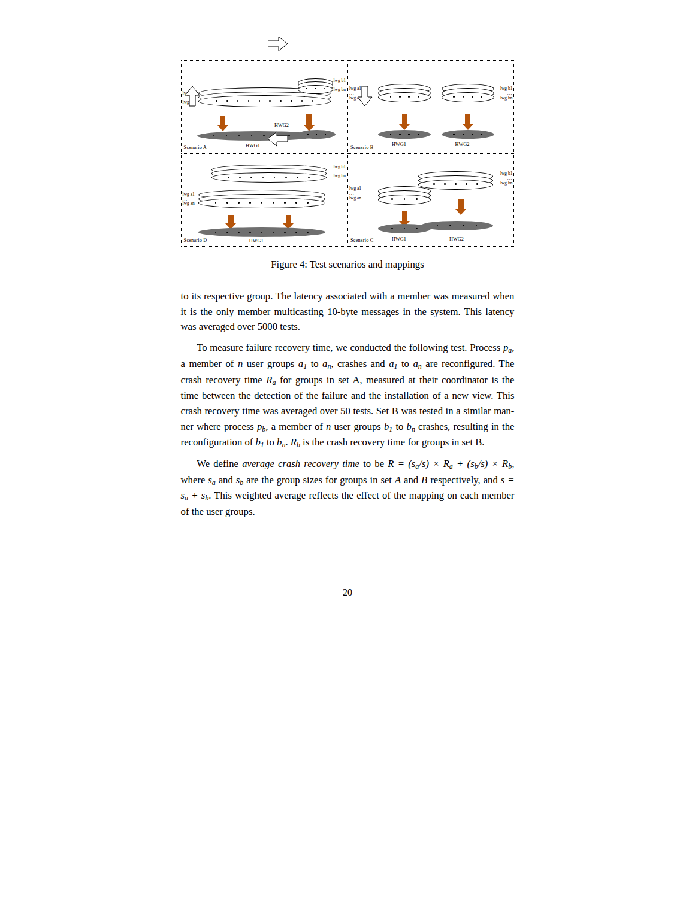Scenario A lwg a1
...
lwg an lwg b1
...
lwg bn
HWG2 HWG1
Scenario B lwg a1
...
lwg an lwg b1
...
lwg bn
HWG1 HWG2
Scenario D lwg a1
...
lwg an lwg b1
...
lwg bn
HWG1
Scenario C lwg a1
...
lwg an lwg b1
...
lwg bn
HWG1 HWG2
Figure 4: Test scenarios and mappings
to its respective group. The latency associated with a member was measured when it is the only member multicasting 10-byte messages in the system. This latency was averaged over 5000 tests.
To measure failure recovery time, we conducted the following test. Process pa, a member of n user groups a1 to an, crashes and a1 to an are reconfigured. The crash recovery time Ra for groups in set A, measured at their coordinator is the time between the detection of the failure and the installation of a new view. This crash recovery time was averaged over 50 tests. Set B was tested in a similar manner where process pb, a member of n user groups b1 to bn crashes, resulting in the reconfiguration of b1 to bn. Rb is the crash recovery time for groups in set B.
We define average crash recovery time to be R = (sa/s) × Ra + (sb/s) × Rb, where sa and sb are the group sizes for groups in set A and B respectively, and s = sa + sb. This weighted average reflects the effect of the mapping on each member of the user groups.
20